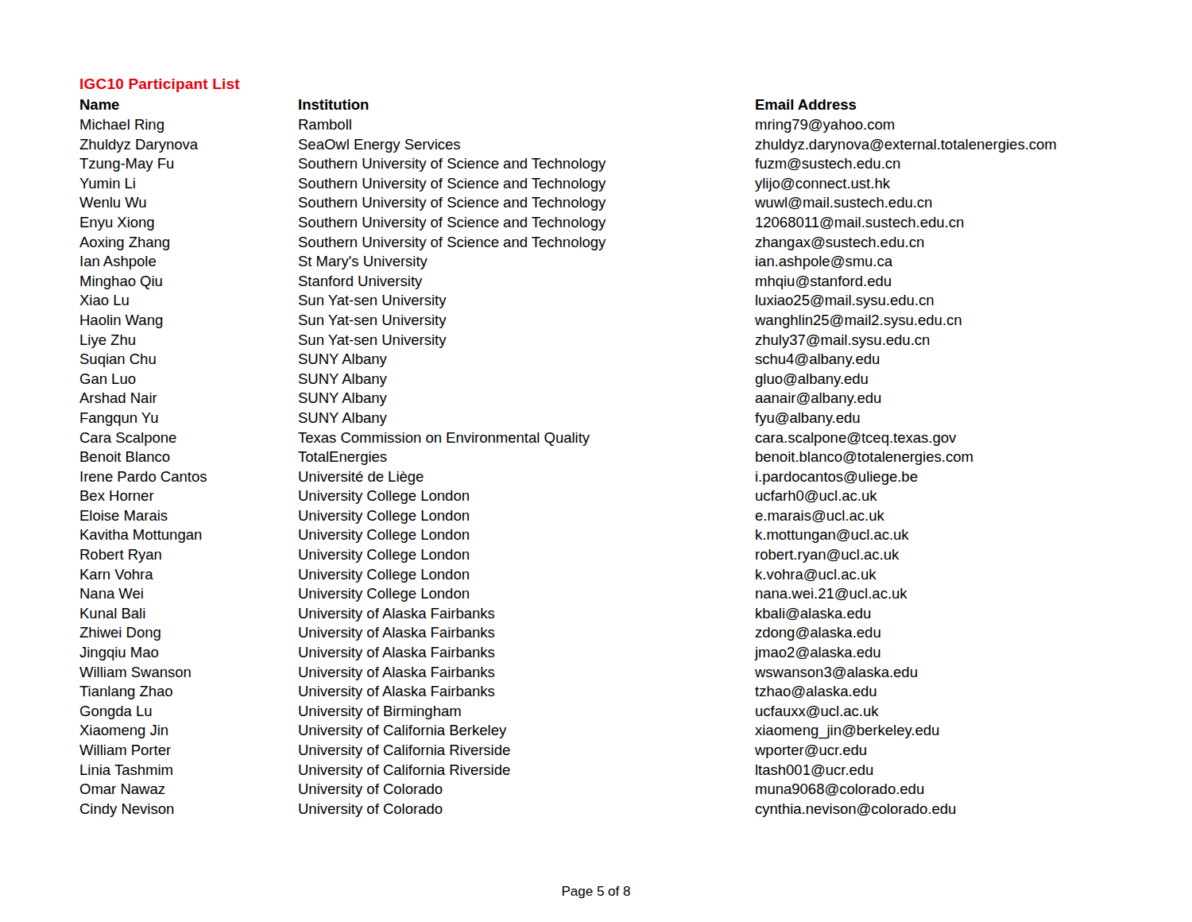IGC10 Participant List
| Name | Institution | Email Address |
| --- | --- | --- |
| Michael Ring | Ramboll | mring79@yahoo.com |
| Zhuldyz Darynova | SeaOwl Energy Services | zhuldyz.darynova@external.totalenergies.com |
| Tzung-May Fu | Southern University of Science and Technology | fuzm@sustech.edu.cn |
| Yumin Li | Southern University of Science and Technology | ylijo@connect.ust.hk |
| Wenlu Wu | Southern University of Science and Technology | wuwl@mail.sustech.edu.cn |
| Enyu Xiong | Southern University of Science and Technology | 12068011@mail.sustech.edu.cn |
| Aoxing Zhang | Southern University of Science and Technology | zhangax@sustech.edu.cn |
| Ian Ashpole | St Mary's University | ian.ashpole@smu.ca |
| Minghao Qiu | Stanford University | mhqiu@stanford.edu |
| Xiao Lu | Sun Yat-sen University | luxiao25@mail.sysu.edu.cn |
| Haolin Wang | Sun Yat-sen University | wanghlin25@mail2.sysu.edu.cn |
| Liye Zhu | Sun Yat-sen University | zhuly37@mail.sysu.edu.cn |
| Suqian Chu | SUNY Albany | schu4@albany.edu |
| Gan Luo | SUNY Albany | gluo@albany.edu |
| Arshad Nair | SUNY Albany | aanair@albany.edu |
| Fangqun Yu | SUNY Albany | fyu@albany.edu |
| Cara Scalpone | Texas Commission on Environmental Quality | cara.scalpone@tceq.texas.gov |
| Benoit Blanco | TotalEnergies | benoit.blanco@totalenergies.com |
| Irene Pardo Cantos | Université de Liège | i.pardocantos@uliege.be |
| Bex Horner | University College London | ucfarh0@ucl.ac.uk |
| Eloise Marais | University College London | e.marais@ucl.ac.uk |
| Kavitha Mottungan | University College London | k.mottungan@ucl.ac.uk |
| Robert Ryan | University College London | robert.ryan@ucl.ac.uk |
| Karn Vohra | University College London | k.vohra@ucl.ac.uk |
| Nana Wei | University College London | nana.wei.21@ucl.ac.uk |
| Kunal Bali | University of Alaska Fairbanks | kbali@alaska.edu |
| Zhiwei Dong | University of Alaska Fairbanks | zdong@alaska.edu |
| Jingqiu Mao | University of Alaska Fairbanks | jmao2@alaska.edu |
| William Swanson | University of Alaska Fairbanks | wswanson3@alaska.edu |
| Tianlang Zhao | University of Alaska Fairbanks | tzhao@alaska.edu |
| Gongda Lu | University of Birmingham | ucfauxx@ucl.ac.uk |
| Xiaomeng Jin | University of California Berkeley | xiaomeng_jin@berkeley.edu |
| William Porter | University of California Riverside | wporter@ucr.edu |
| Linia Tashmim | University of California Riverside | ltash001@ucr.edu |
| Omar Nawaz | University of Colorado | muna9068@colorado.edu |
| Cindy Nevison | University of Colorado | cynthia.nevison@colorado.edu |
Page 5 of 8